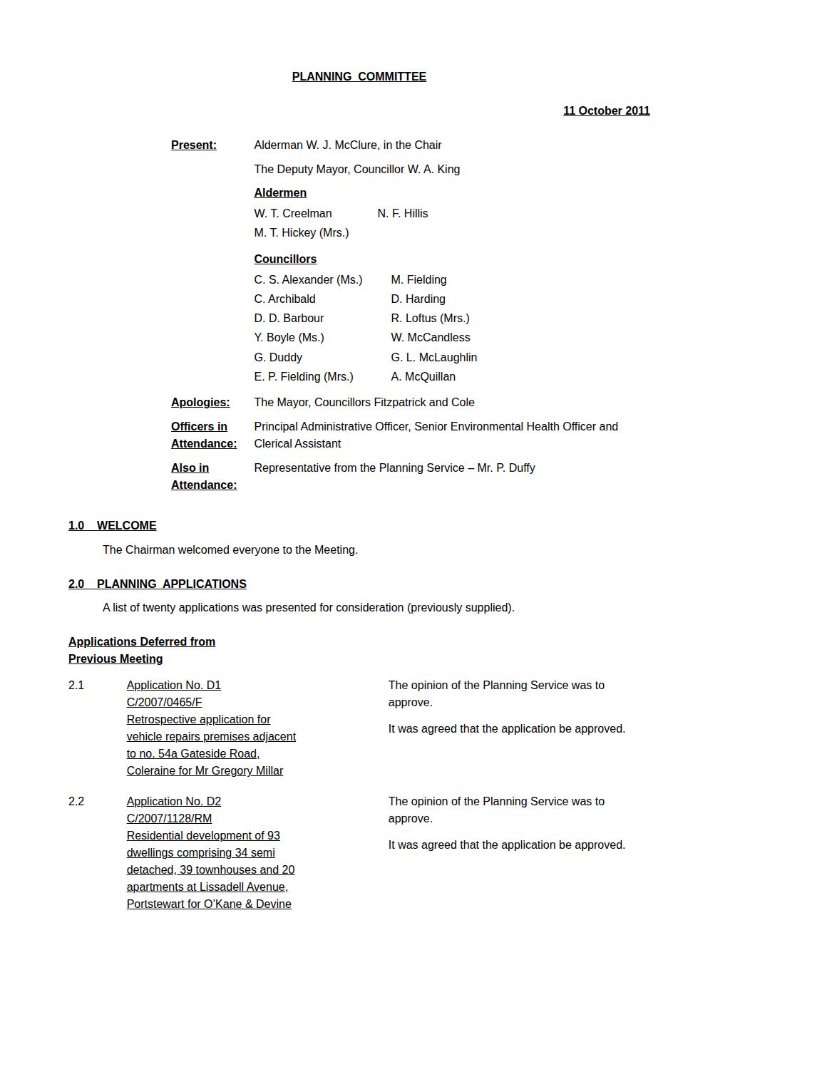PLANNING COMMITTEE
11 October 2011
| Present: | Alderman W. J. McClure, in the Chair |
| | The Deputy Mayor, Councillor W. A. King |
| | Aldermen / W. T. Creelman / N. F. Hillis / / M. T. Hickey (Mrs.) / / |
| | Councillors / C. S. Alexander (Ms.) / M. Fielding / / C. Archibald / D. Harding / / D. D. Barbour / R. Loftus (Mrs.) / / Y. Boyle (Ms.) / W. McCandless / / G. Duddy / G. L. McLaughlin / / E. P. Fielding (Mrs.) / A. McQuillan / |
| Apologies: | The Mayor, Councillors Fitzpatrick and Cole |
| Officers in Attendance: | Principal Administrative Officer, Senior Environmental Health Officer and Clerical Assistant |
| Also in Attendance: | Representative from the Planning Service – Mr. P. Duffy |
1.0 WELCOME
The Chairman welcomed everyone to the Meeting.
2.0 PLANNING APPLICATIONS
A list of twenty applications was presented for consideration (previously supplied).
Applications Deferred from
Previous Meeting
| 2.1 | Application No. D1 C/2007/0465/F Retrospective application for vehicle repairs premises adjacent to no. 54a Gateside Road, Coleraine for Mr Gregory Millar | The opinion of the Planning Service was to approve. It was agreed that the application be approved. |
| 2.2 | Application No. D2 C/2007/1128/RM Residential development of 93 dwellings comprising 34 semi detached, 39 townhouses and 20 apartments at Lissadell Avenue, Portstewart for O’Kane & Devine | The opinion of the Planning Service was to approve. It was agreed that the application be approved. |